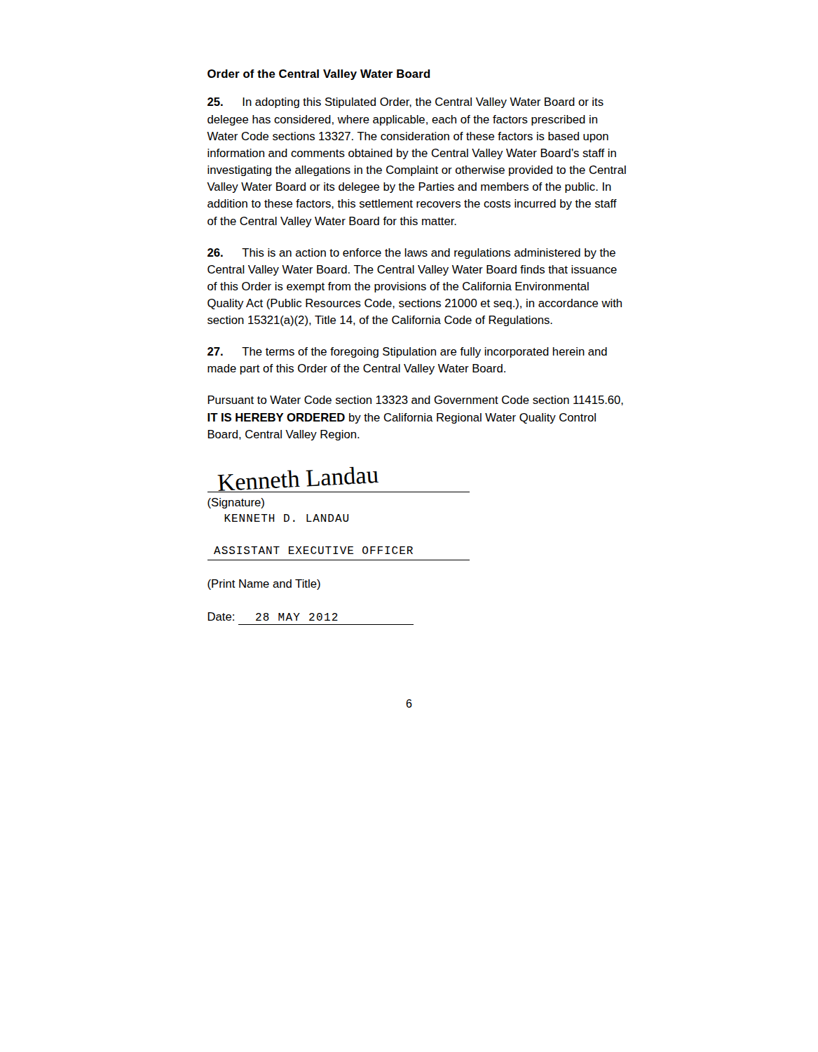Order of the Central Valley Water Board
25. In adopting this Stipulated Order, the Central Valley Water Board or its delegee has considered, where applicable, each of the factors prescribed in Water Code sections 13327. The consideration of these factors is based upon information and comments obtained by the Central Valley Water Board's staff in investigating the allegations in the Complaint or otherwise provided to the Central Valley Water Board or its delegee by the Parties and members of the public. In addition to these factors, this settlement recovers the costs incurred by the staff of the Central Valley Water Board for this matter.
26. This is an action to enforce the laws and regulations administered by the Central Valley Water Board. The Central Valley Water Board finds that issuance of this Order is exempt from the provisions of the California Environmental Quality Act (Public Resources Code, sections 21000 et seq.), in accordance with section 15321(a)(2), Title 14, of the California Code of Regulations.
27. The terms of the foregoing Stipulation are fully incorporated herein and made part of this Order of the Central Valley Water Board.
Pursuant to Water Code section 13323 and Government Code section 11415.60, IT IS HEREBY ORDERED by the California Regional Water Quality Control Board, Central Valley Region.
Kenneth Landau
(Signature)
KENNETH D. LANDAU
ASSISTANT EXECUTIVE OFFICER
(Print Name and Title)
Date: 28 MAY 2012
6